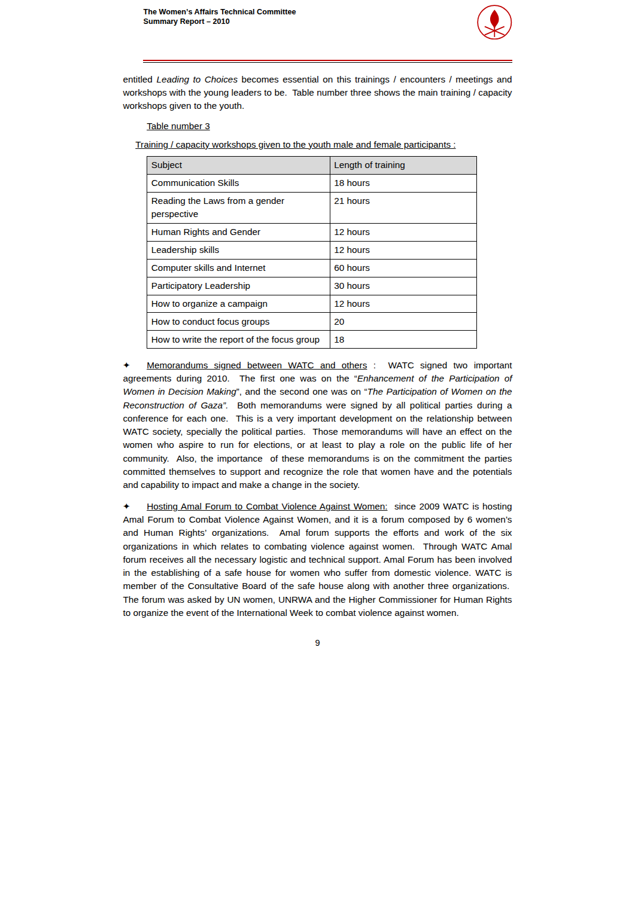The Womenʼs Affairs Technical Committee
Summary Report – 2010
entitled Leading to Choices becomes essential on this trainings / encounters / meetings and workshops with the young leaders to be. Table number three shows the main training / capacity workshops given to the youth.
Table number 3
Training / capacity workshops given to the youth male and female participants :
| Subject | Length of training |
| --- | --- |
| Communication Skills | 18 hours |
| Reading the Laws from a gender perspective | 21 hours |
| Human Rights and Gender | 12 hours |
| Leadership skills | 12 hours |
| Computer skills and Internet | 60 hours |
| Participatory Leadership | 30 hours |
| How to organize a campaign | 12 hours |
| How to conduct focus groups | 20 |
| How to write the report of the focus group | 18 |
✦Memorandums signed between WATC and others : WATC signed two important agreements during 2010. The first one was on the “Enhancement of the Participation of Women in Decision Making”, and the second one was on “The Participation of Women on the Reconstruction of Gaza”. Both memorandums were signed by all political parties during a conference for each one. This is a very important development on the relationship between WATC society, specially the political parties. Those memorandums will have an effect on the women who aspire to run for elections, or at least to play a role on the public life of her community. Also, the importance of these memorandums is on the commitment the parties committed themselves to support and recognize the role that women have and the potentials and capability to impact and make a change in the society.
✦Hosting Amal Forum to Combat Violence Against Women: since 2009 WATC is hosting Amal Forum to Combat Violence Against Women, and it is a forum composed by 6 women’s and Human Rights’ organizations. Amal forum supports the efforts and work of the six organizations in which relates to combating violence against women. Through WATC Amal forum receives all the necessary logistic and technical support. Amal Forum has been involved in the establishing of a safe house for women who suffer from domestic violence. WATC is member of the Consultative Board of the safe house along with another three organizations. The forum was asked by UN women, UNRWA and the Higher Commissioner for Human Rights to organize the event of the International Week to combat violence against women.
9